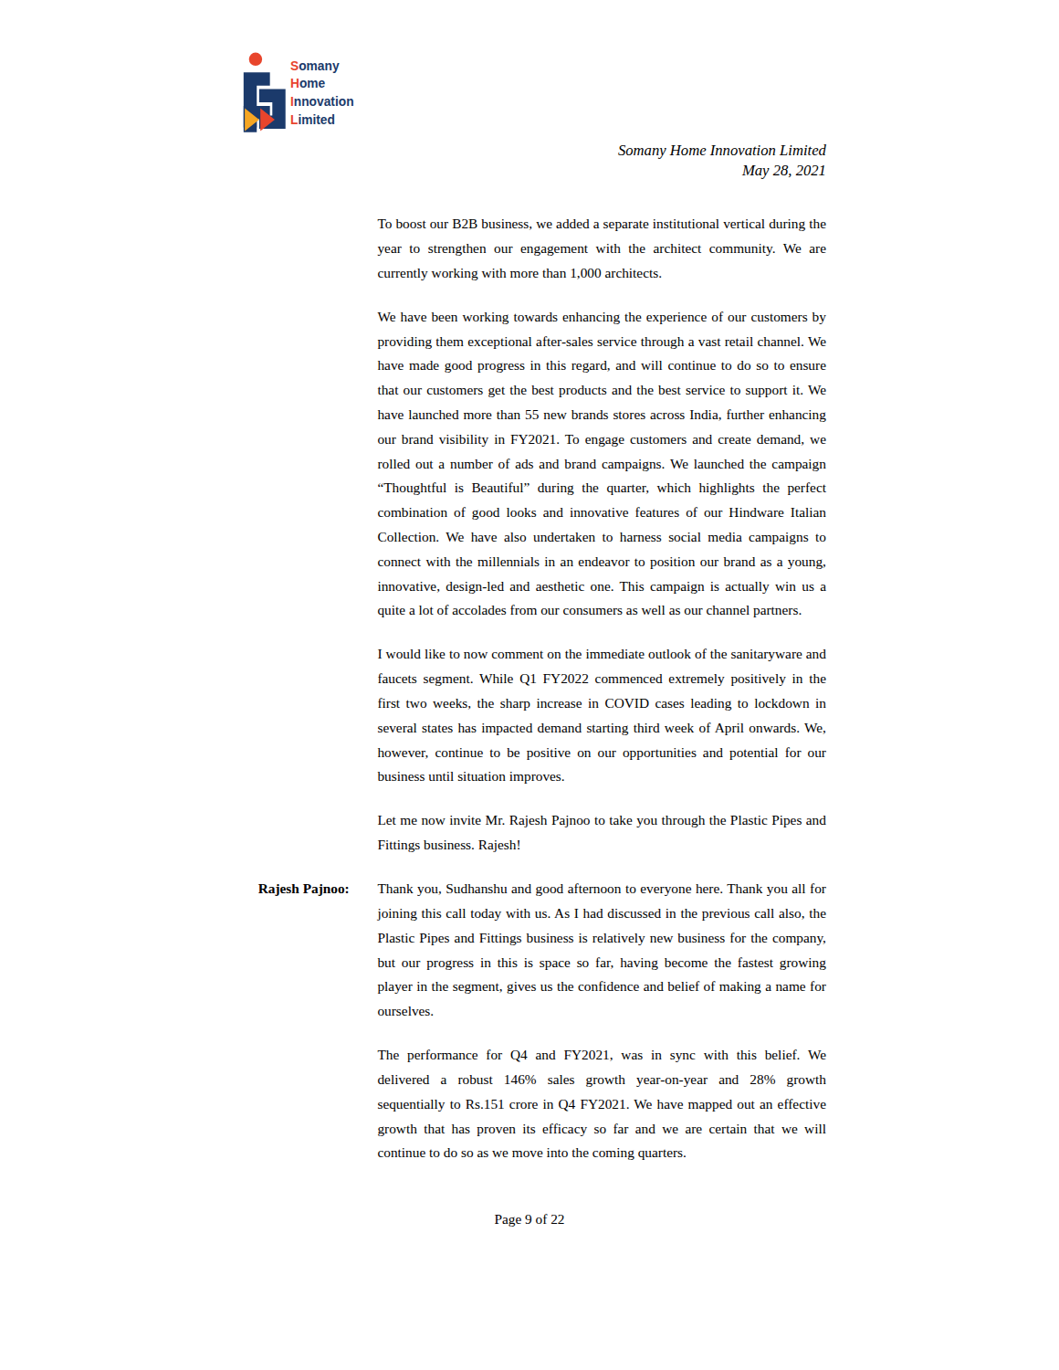Somany Home Innovation Limited
Somany Home Innovation Limited
May 28, 2021
To boost our B2B business, we added a separate institutional vertical during the year to strengthen our engagement with the architect community. We are currently working with more than 1,000 architects.
We have been working towards enhancing the experience of our customers by providing them exceptional after-sales service through a vast retail channel. We have made good progress in this regard, and will continue to do so to ensure that our customers get the best products and the best service to support it. We have launched more than 55 new brands stores across India, further enhancing our brand visibility in FY2021. To engage customers and create demand, we rolled out a number of ads and brand campaigns. We launched the campaign “Thoughtful is Beautiful” during the quarter, which highlights the perfect combination of good looks and innovative features of our Hindware Italian Collection. We have also undertaken to harness social media campaigns to connect with the millennials in an endeavor to position our brand as a young, innovative, design-led and aesthetic one. This campaign is actually win us a quite a lot of accolades from our consumers as well as our channel partners.
I would like to now comment on the immediate outlook of the sanitaryware and faucets segment. While Q1 FY2022 commenced extremely positively in the first two weeks, the sharp increase in COVID cases leading to lockdown in several states has impacted demand starting third week of April onwards. We, however, continue to be positive on our opportunities and potential for our business until situation improves.
Let me now invite Mr. Rajesh Pajnoo to take you through the Plastic Pipes and Fittings business. Rajesh!
Rajesh Pajnoo:
Thank you, Sudhanshu and good afternoon to everyone here. Thank you all for joining this call today with us. As I had discussed in the previous call also, the Plastic Pipes and Fittings business is relatively new business for the company, but our progress in this is space so far, having become the fastest growing player in the segment, gives us the confidence and belief of making a name for ourselves.
The performance for Q4 and FY2021, was in sync with this belief. We delivered a robust 146% sales growth year-on-year and 28% growth sequentially to Rs.151 crore in Q4 FY2021. We have mapped out an effective growth that has proven its efficacy so far and we are certain that we will continue to do so as we move into the coming quarters.
Page 9 of 22